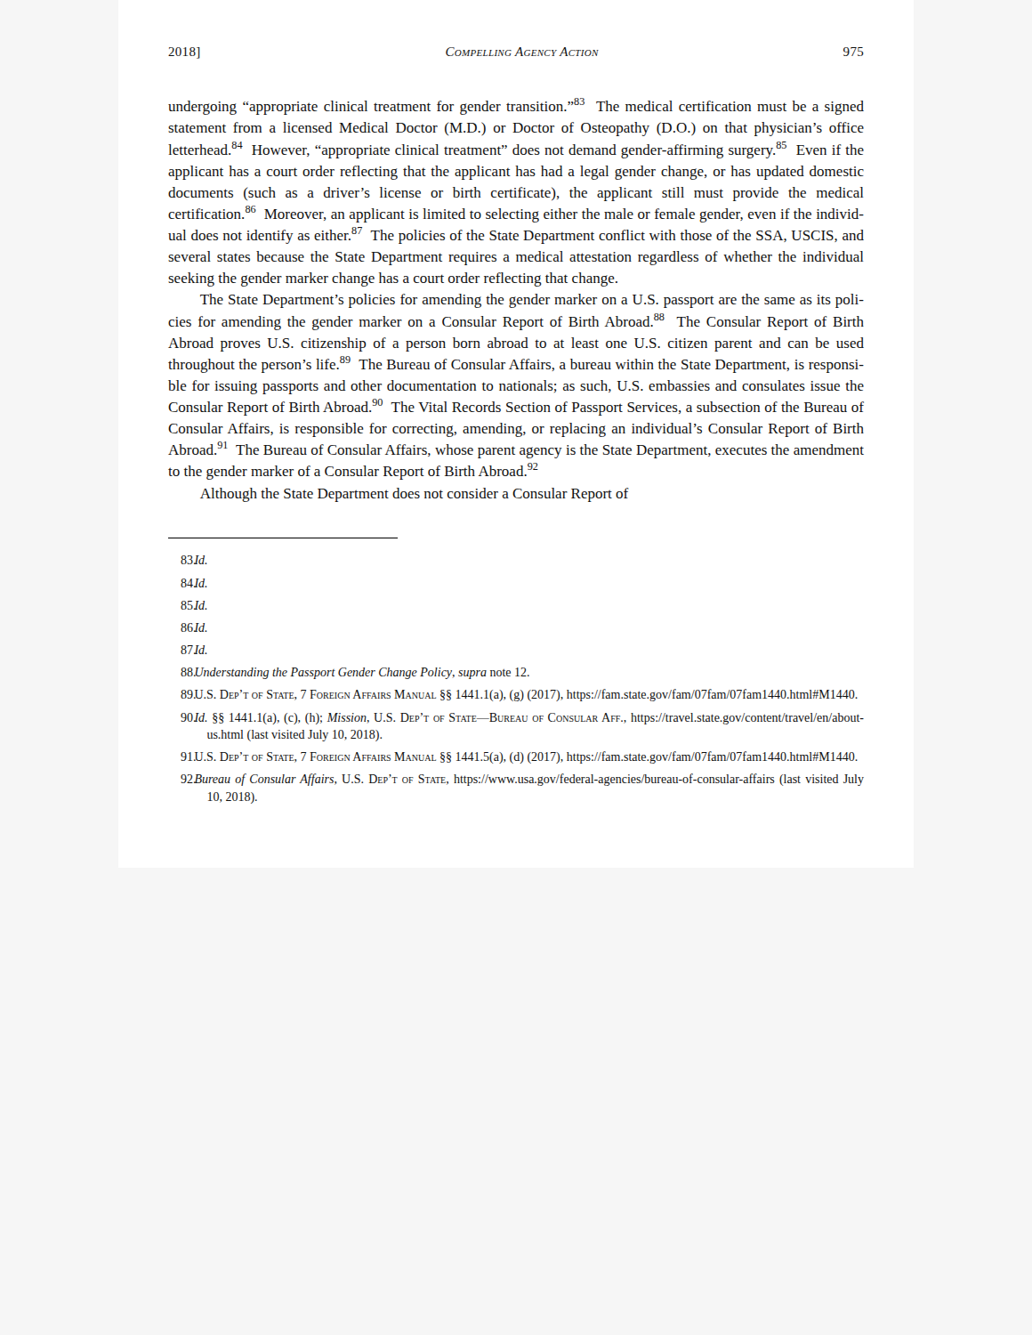2018] Compelling Agency Action 975
undergoing “appropriate clinical treatment for gender transition.”83 The medical certification must be a signed statement from a licensed Medical Doctor (M.D.) or Doctor of Osteopathy (D.O.) on that physician’s office letterhead.84 However, “appropriate clinical treatment” does not demand gender-affirming surgery.85 Even if the applicant has a court order reflecting that the applicant has had a legal gender change, or has updated domestic documents (such as a driver’s license or birth certificate), the applicant still must provide the medical certification.86 Moreover, an applicant is limited to selecting either the male or female gender, even if the individual does not identify as either.87 The policies of the State Department conflict with those of the SSA, USCIS, and several states because the State Department requires a medical attestation regardless of whether the individual seeking the gender marker change has a court order reflecting that change.
The State Department’s policies for amending the gender marker on a U.S. passport are the same as its policies for amending the gender marker on a Consular Report of Birth Abroad.88 The Consular Report of Birth Abroad proves U.S. citizenship of a person born abroad to at least one U.S. citizen parent and can be used throughout the person’s life.89 The Bureau of Consular Affairs, a bureau within the State Department, is responsible for issuing passports and other documentation to nationals; as such, U.S. embassies and consulates issue the Consular Report of Birth Abroad.90 The Vital Records Section of Passport Services, a subsection of the Bureau of Consular Affairs, is responsible for correcting, amending, or replacing an individual’s Consular Report of Birth Abroad.91 The Bureau of Consular Affairs, whose parent agency is the State Department, executes the amendment to the gender marker of a Consular Report of Birth Abroad.92
Although the State Department does not consider a Consular Report of
83. Id.
84. Id.
85. Id.
86. Id.
87. Id.
88. Understanding the Passport Gender Change Policy, supra note 12.
89. U.S. Dep’t of State, 7 Foreign Affairs Manual §§ 1441.1(a), (g) (2017), https://fam.state.gov/fam/07fam/07fam1440.html#M1440.
90. Id. §§ 1441.1(a), (c), (h); Mission, U.S. Dep’t of State—Bureau of Consular Aff., https://travel.state.gov/content/travel/en/about-us.html (last visited July 10, 2018).
91. U.S. Dep’t of State, 7 Foreign Affairs Manual §§ 1441.5(a), (d) (2017), https://fam.state.gov/fam/07fam/07fam1440.html#M1440.
92. Bureau of Consular Affairs, U.S. Dep’t of State, https://www.usa.gov/federal-agencies/bureau-of-consular-affairs (last visited July 10, 2018).